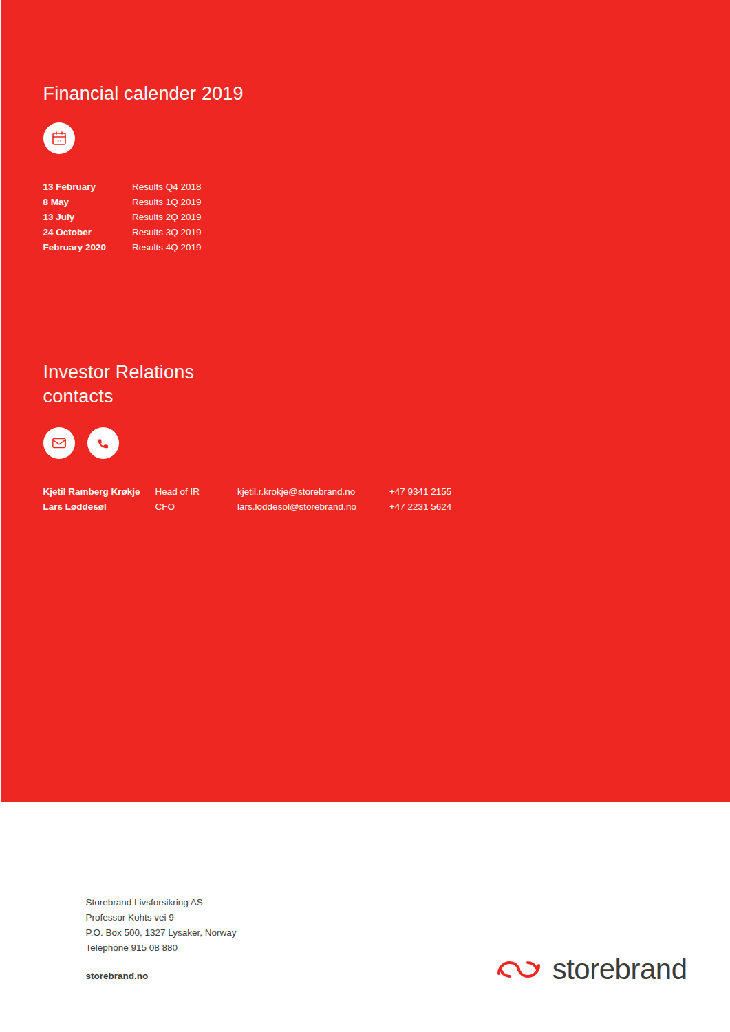Financial calender 2019
31
| 13 February | Results Q4 2018 |
| 8 May | Results 1Q 2019 |
| 13 July | Results 2Q 2019 |
| 24 October | Results 3Q 2019 |
| February 2020 | Results 4Q 2019 |
Investor Relations
contacts
| Kjetil Ramberg Krøkje | Head of IR | kjetil.r.krokje@storebrand.no | +47 9341 2155 |
| Lars Løddesøl | CFO | lars.loddesol@storebrand.no | +47 2231 5624 |
Storebrand Livsforsikring AS
Professor Kohts vei 9
P.O. Box 500, 1327 Lysaker, Norway
Telephone 915 08 880
storebrand.no
storebrand